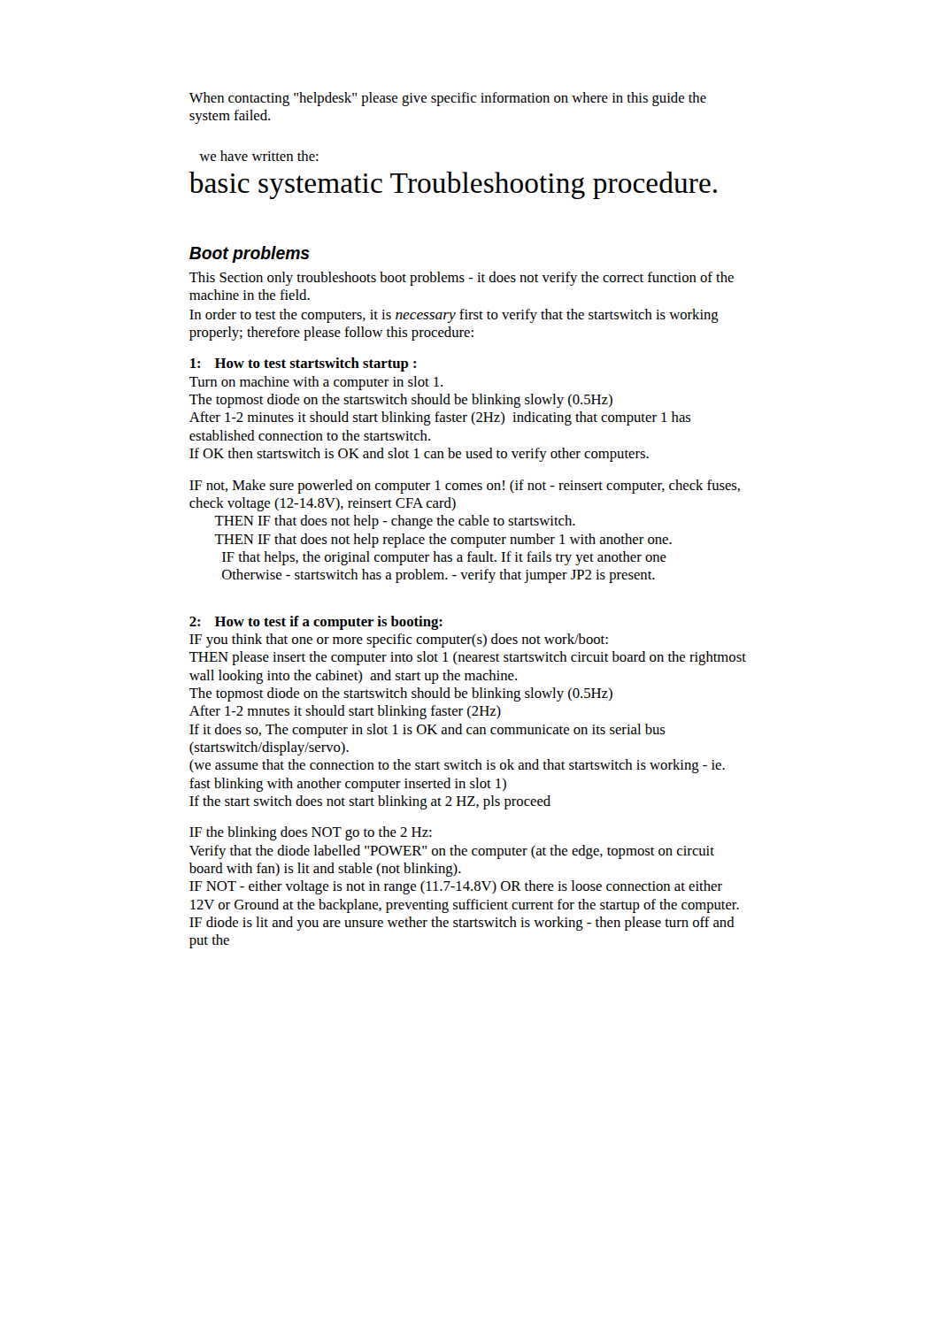When contacting "helpdesk" please give specific information on where in this guide the system failed.
we have written the:
basic systematic Troubleshooting procedure.
Boot problems
This Section only troubleshoots boot problems - it does not verify the correct function of the machine in the field.
In order to test the computers, it is necessary first to verify that the startswitch is working properly; therefore please follow this procedure:
1: How to test startswitch startup :
Turn on machine with a computer in slot 1.
The topmost diode on the startswitch should be blinking slowly (0.5Hz)
After 1-2 minutes it should start blinking faster (2Hz) indicating that computer 1 has established connection to the startswitch.
If OK then startswitch is OK and slot 1 can be used to verify other computers.
IF not, Make sure powerled on computer 1 comes on! (if not - reinsert computer, check fuses, check voltage (12-14.8V), reinsert CFA card)
THEN IF that does not help - change the cable to startswitch.
THEN IF that does not help replace the computer number 1 with another one.
IF that helps, the original computer has a fault. If it fails try yet another one
Otherwise - startswitch has a problem. - verify that jumper JP2 is present.
2: How to test if a computer is booting:
IF you think that one or more specific computer(s) does not work/boot:
THEN please insert the computer into slot 1 (nearest startswitch circuit board on the rightmost wall looking into the cabinet) and start up the machine.
The topmost diode on the startswitch should be blinking slowly (0.5Hz)
After 1-2 mnutes it should start blinking faster (2Hz)
If it does so, The computer in slot 1 is OK and can communicate on its serial bus (startswitch/display/servo).
(we assume that the connection to the start switch is ok and that startswitch is working - ie. fast blinking with another computer inserted in slot 1)
If the start switch does not start blinking at 2 HZ, pls proceed
IF the blinking does NOT go to the 2 Hz:
Verify that the diode labelled "POWER" on the computer (at the edge, topmost on circuit board with fan) is lit and stable (not blinking).
IF NOT - either voltage is not in range (11.7-14.8V) OR there is loose connection at either 12V or Ground at the backplane, preventing sufficient current for the startup of the computer.
IF diode is lit and you are unsure wether the startswitch is working - then please turn off and put the